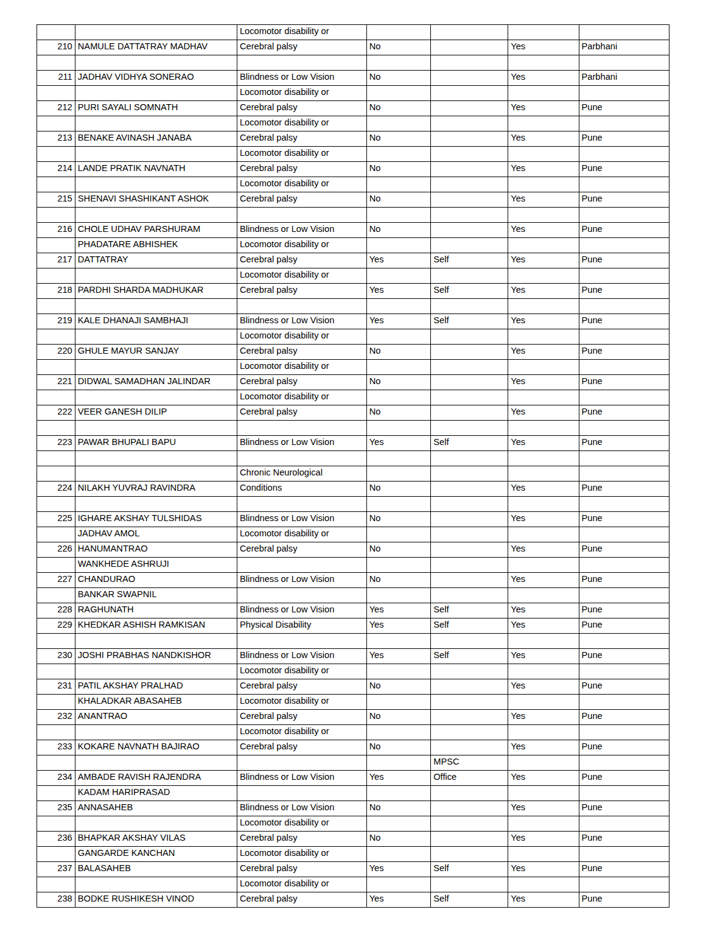| | | Locomotor disability or | | | | |
| 210 | NAMULE DATTATRAY MADHAV | Cerebral palsy | No | | Yes | Parbhani |
| 211 | JADHAV VIDHYA SONERAO | Blindness or Low Vision | No | | Yes | Parbhani |
| | | Locomotor disability or | | | | |
| 212 | PURI SAYALI SOMNATH | Cerebral palsy | No | | Yes | Pune |
| | | Locomotor disability or | | | | |
| 213 | BENAKE AVINASH JANABA | Cerebral palsy | No | | Yes | Pune |
| | | Locomotor disability or | | | | |
| 214 | LANDE PRATIK NAVNATH | Cerebral palsy | No | | Yes | Pune |
| | | Locomotor disability or | | | | |
| 215 | SHENAVI SHASHIKANT ASHOK | Cerebral palsy | No | | Yes | Pune |
| 216 | CHOLE UDHAV PARSHURAM | Blindness or Low Vision | No | | Yes | Pune |
| | PHADATARE ABHISHEK | Locomotor disability or | | | | |
| 217 | DATTATRAY | Cerebral palsy | Yes | Self | Yes | Pune |
| | | Locomotor disability or | | | | |
| 218 | PARDHI SHARDA MADHUKAR | Cerebral palsy | Yes | Self | Yes | Pune |
| 219 | KALE DHANAJI SAMBHAJI | Blindness or Low Vision | Yes | Self | Yes | Pune |
| | | Locomotor disability or | | | | |
| 220 | GHULE MAYUR SANJAY | Cerebral palsy | No | | Yes | Pune |
| | | Locomotor disability or | | | | |
| 221 | DIDWAL SAMADHAN JALINDAR | Cerebral palsy | No | | Yes | Pune |
| | | Locomotor disability or | | | | |
| 222 | VEER GANESH DILIP | Cerebral palsy | No | | Yes | Pune |
| 223 | PAWAR BHUPALI BAPU | Blindness or Low Vision | Yes | Self | Yes | Pune |
| | | Chronic Neurological | | | | |
| 224 | NILAKH YUVRAJ RAVINDRA | Conditions | No | | Yes | Pune |
| 225 | IGHARE AKSHAY TULSHIDAS | Blindness or Low Vision | No | | Yes | Pune |
| | JADHAV AMOL | Locomotor disability or | | | | |
| 226 | HANUMANTRAO | Cerebral palsy | No | | Yes | Pune |
| | WANKHEDE ASHRUJI | | | | | |
| 227 | CHANDURAO | Blindness or Low Vision | No | | Yes | Pune |
| | BANKAR SWAPNIL | | | | | |
| 228 | RAGHUNATH | Blindness or Low Vision | Yes | Self | Yes | Pune |
| 229 | KHEDKAR ASHISH RAMKISAN | Physical Disability | Yes | Self | Yes | Pune |
| 230 | JOSHI PRABHAS NANDKISHOR | Blindness or Low Vision | Yes | Self | Yes | Pune |
| | | Locomotor disability or | | | | |
| 231 | PATIL AKSHAY PRALHAD | Cerebral palsy | No | | Yes | Pune |
| | KHALADKAR ABASAHEB | Locomotor disability or | | | | |
| 232 | ANANTRAO | Cerebral palsy | No | | Yes | Pune |
| | | Locomotor disability or | | | | |
| 233 | KOKARE NAVNATH BAJIRAO | Cerebral palsy | No | | Yes | Pune |
| | | | | MPSC | | |
| 234 | AMBADE RAVISH RAJENDRA | Blindness or Low Vision | Yes | Office | Yes | Pune |
| | KADAM HARIPRASAD | | | | | |
| 235 | ANNASAHEB | Blindness or Low Vision | No | | Yes | Pune |
| | | Locomotor disability or | | | | |
| 236 | BHAPKAR AKSHAY VILAS | Cerebral palsy | No | | Yes | Pune |
| | GANGARDE KANCHAN | Locomotor disability or | | | | |
| 237 | BALASAHEB | Cerebral palsy | Yes | Self | Yes | Pune |
| | | Locomotor disability or | | | | |
| 238 | BODKE RUSHIKESH VINOD | Cerebral palsy | Yes | Self | Yes | Pune |